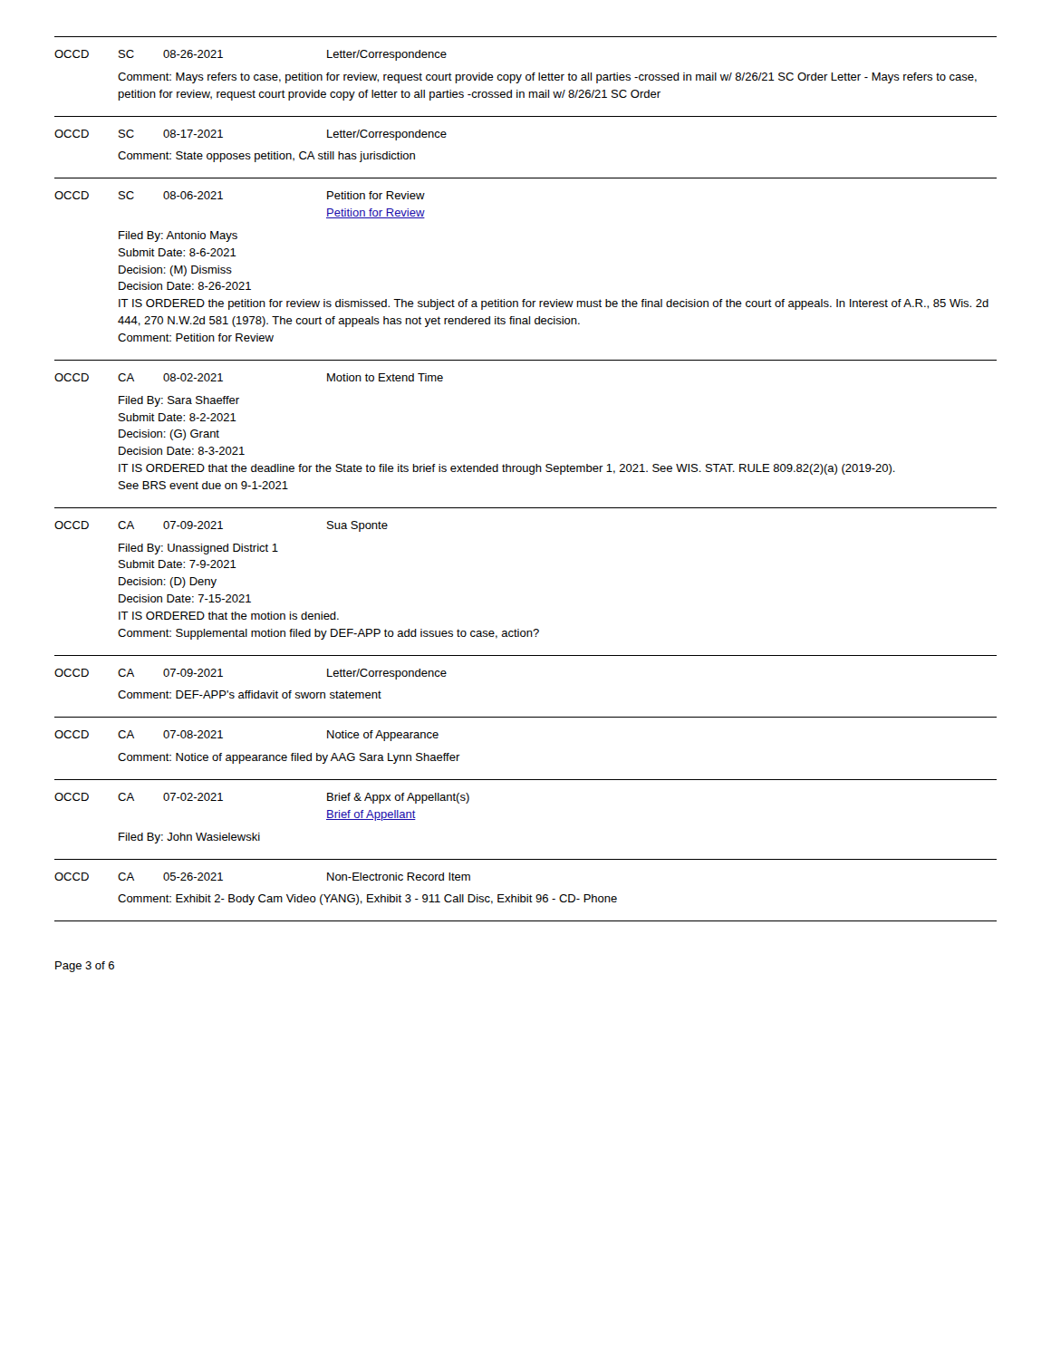OCCD
SC
08-26-2021
Letter/Correspondence
Comment: Mays refers to case, petition for review, request court provide copy of letter to all parties -crossed in mail w/ 8/26/21 SC Order Letter - Mays refers to case, petition for review, request court provide copy of letter to all parties -crossed in mail w/ 8/26/21 SC Order
OCCD
SC
08-17-2021
Letter/Correspondence
Comment: State opposes petition, CA still has jurisdiction
OCCD
SC
08-06-2021
Petition for Review
Petition for Review
Filed By: Antonio Mays
Submit Date: 8-6-2021
Decision: (M) Dismiss
Decision Date: 8-26-2021
IT IS ORDERED the petition for review is dismissed. The subject of a petition for review must be the final decision of the court of appeals. In Interest of A.R., 85 Wis. 2d 444, 270 N.W.2d 581 (1978). The court of appeals has not yet rendered its final decision.
Comment: Petition for Review
OCCD
CA
08-02-2021
Motion to Extend Time
Filed By: Sara Shaeffer
Submit Date: 8-2-2021
Decision: (G) Grant
Decision Date: 8-3-2021
IT IS ORDERED that the deadline for the State to file its brief is extended through September 1, 2021. See WIS. STAT. RULE 809.82(2)(a) (2019-20).
See BRS event due on 9-1-2021
OCCD
CA
07-09-2021
Sua Sponte
Filed By: Unassigned District 1
Submit Date: 7-9-2021
Decision: (D) Deny
Decision Date: 7-15-2021
IT IS ORDERED that the motion is denied.
Comment: Supplemental motion filed by DEF-APP to add issues to case, action?
OCCD
CA
07-09-2021
Letter/Correspondence
Comment: DEF-APP's affidavit of sworn statement
OCCD
CA
07-08-2021
Notice of Appearance
Comment: Notice of appearance filed by AAG Sara Lynn Shaeffer
OCCD
CA
07-02-2021
Brief & Appx of Appellant(s)
Brief of Appellant
Filed By: John Wasielewski
OCCD
CA
05-26-2021
Non-Electronic Record Item
Comment: Exhibit 2- Body Cam Video (YANG), Exhibit 3 - 911 Call Disc, Exhibit 96 - CD- Phone
Page 3 of 6